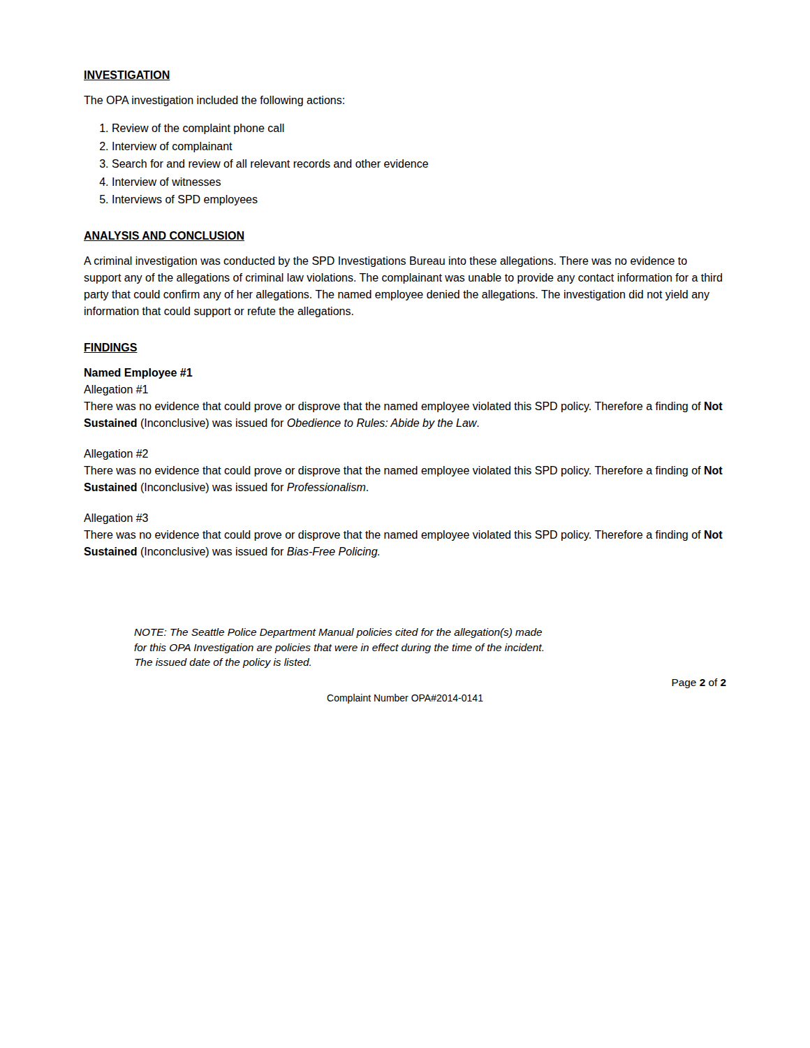INVESTIGATION
The OPA investigation included the following actions:
Review of the complaint phone call
Interview of complainant
Search for and review of all relevant records and other evidence
Interview of witnesses
Interviews of SPD employees
ANALYSIS AND CONCLUSION
A criminal investigation was conducted by the SPD Investigations Bureau into these allegations. There was no evidence to support any of the allegations of criminal law violations. The complainant was unable to provide any contact information for a third party that could confirm any of her allegations. The named employee denied the allegations. The investigation did not yield any information that could support or refute the allegations.
FINDINGS
Named Employee #1
Allegation #1
There was no evidence that could prove or disprove that the named employee violated this SPD policy. Therefore a finding of Not Sustained (Inconclusive) was issued for Obedience to Rules: Abide by the Law.
Allegation #2
There was no evidence that could prove or disprove that the named employee violated this SPD policy. Therefore a finding of Not Sustained (Inconclusive) was issued for Professionalism.
Allegation #3
There was no evidence that could prove or disprove that the named employee violated this SPD policy. Therefore a finding of Not Sustained (Inconclusive) was issued for Bias-Free Policing.
NOTE: The Seattle Police Department Manual policies cited for the allegation(s) made
for this OPA Investigation are policies that were in effect during the time of the incident.
The issued date of the policy is listed.
Page 2 of 2
Complaint Number OPA#2014-0141